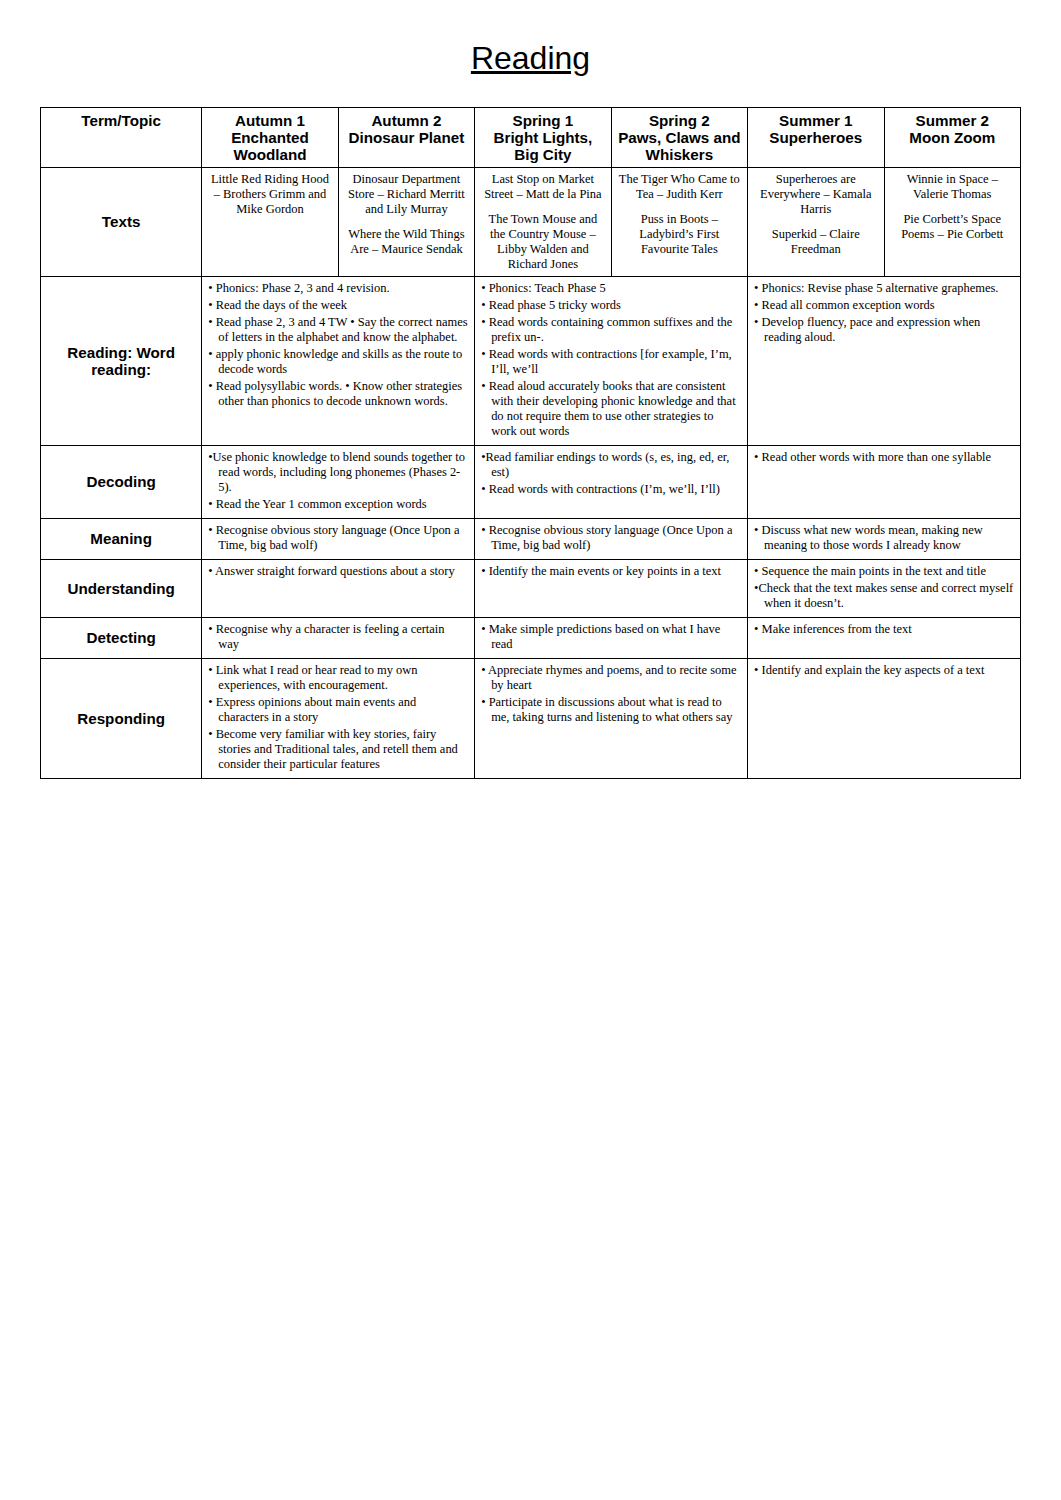Reading
| Term/Topic | Autumn 1 Enchanted Woodland | Autumn 2 Dinosaur Planet | Spring 1 Bright Lights, Big City | Spring 2 Paws, Claws and Whiskers | Summer 1 Superheroes | Summer 2 Moon Zoom |
| --- | --- | --- | --- | --- | --- | --- |
| Texts | Little Red Riding Hood – Brothers Grimm and Mike Gordon | Dinosaur Department Store – Richard Merritt and Lily Murray Where the Wild Things Are – Maurice Sendak | Last Stop on Market Street – Matt de la Pina The Town Mouse and the Country Mouse – Libby Walden and Richard Jones | The Tiger Who Came to Tea – Judith Kerr Puss in Boots – Ladybird’s First Favourite Tales | Superheroes are Everywhere – Kamala Harris Superkid – Claire Freedman | Winnie in Space – Valerie Thomas Pie Corbett’s Space Poems – Pie Corbett |
| Reading: Word reading: | • Phonics: Phase 2, 3 and 4 revision. • Read the days of the week • Read phase 2, 3 and 4 TW • Say the correct names of letters in the alphabet and know the alphabet. • apply phonic knowledge and skills as the route to decode words • Read polysyllabic words. • Know other strategies other than phonics to decode unknown words. | • Phonics: Teach Phase 5 • Read phase 5 tricky words • Read words containing common suffixes and the prefix un-. • Read words with contractions [for example, I’m, I’ll, we’ll • Read aloud accurately books that are consistent with their developing phonic knowledge and that do not require them to use other strategies to work out words | • Phonics: Revise phase 5 alternative graphemes. • Read all common exception words • Develop fluency, pace and expression when reading aloud. |
| Decoding | •Use phonic knowledge to blend sounds together to read words, including long phonemes (Phases 2-5). • Read the Year 1 common exception words | •Read familiar endings to words (s, es, ing, ed, er, est) • Read words with contractions (I’m, we’ll, I’ll) | • Read other words with more than one syllable |
| Meaning | • Recognise obvious story language (Once Upon a Time, big bad wolf) | • Recognise obvious story language (Once Upon a Time, big bad wolf) | • Discuss what new words mean, making new meaning to those words I already know |
| Understanding | • Answer straight forward questions about a story | • Identify the main events or key points in a text | • Sequence the main points in the text and title •Check that the text makes sense and correct myself when it doesn’t. |
| Detecting | • Recognise why a character is feeling a certain way | • Make simple predictions based on what I have read | • Make inferences from the text |
| Responding | • Link what I read or hear read to my own experiences, with encouragement. • Express opinions about main events and characters in a story • Become very familiar with key stories, fairy stories and Traditional tales, and retell them and consider their particular features | • Appreciate rhymes and poems, and to recite some by heart • Participate in discussions about what is read to me, taking turns and listening to what others say | • Identify and explain the key aspects of a text |